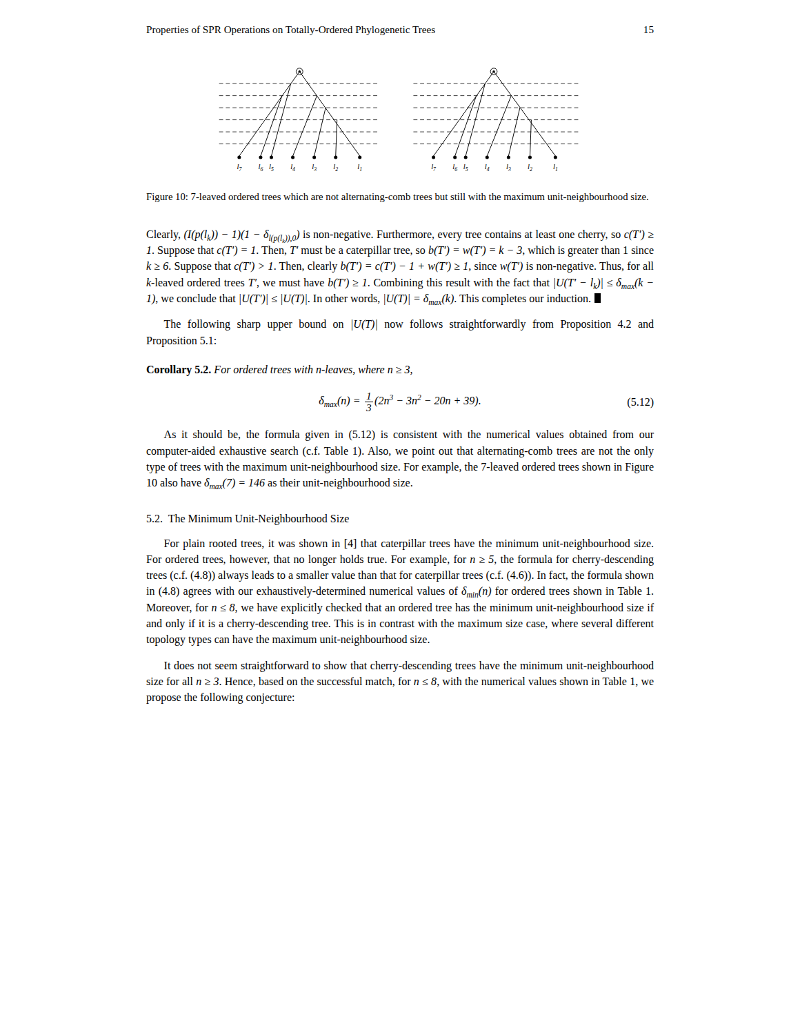Properties of SPR Operations on Totally-Ordered Phylogenetic Trees 15
l7 l6 l5 l4 l3 l2 l1 l7 l6 l5 l4 l3 l2 l1
Figure 10: 7-leaved ordered trees which are not alternating-comb trees but still with the maximum unit-neighbourhood size.
Clearly, (I(p(lk)) − 1)(1 − δl(p(lk)),0) is non-negative. Furthermore, every tree contains at least one cherry, so c(T′) ≥ 1. Suppose that c(T′) = 1. Then, T′ must be a caterpillar tree, so b(T′) = w(T′) = k − 3, which is greater than 1 since k ≥ 6. Suppose that c(T′) > 1. Then, clearly b(T′) = c(T′) − 1 + w(T′) ≥ 1, since w(T′) is non-negative. Thus, for all k-leaved ordered trees T′, we must have b(T′) ≥ 1. Combining this result with the fact that |U(T′ − lk)| ≤ δmax(k − 1), we conclude that |U(T′)| ≤ |U(T)|. In other words, |U(T)| = δmax(k). This completes our induction.
The following sharp upper bound on |U(T)| now follows straightforwardly from Proposition 4.2 and Proposition 5.1:
Corollary 5.2. For ordered trees with n-leaves, where n ≥ 3,
δmax(n) = 13(2n3 − 3n2 − 20n + 39). (5.12)
As it should be, the formula given in (5.12) is consistent with the numerical values obtained from our computer-aided exhaustive search (c.f. Table 1). Also, we point out that alternating-comb trees are not the only type of trees with the maximum unit-neighbourhood size. For example, the 7-leaved ordered trees shown in Figure 10 also have δmax(7) = 146 as their unit-neighbourhood size.
5.2. The Minimum Unit-Neighbourhood Size
For plain rooted trees, it was shown in [4] that caterpillar trees have the minimum unit-neighbourhood size. For ordered trees, however, that no longer holds true. For example, for n ≥ 5, the formula for cherry-descending trees (c.f. (4.8)) always leads to a smaller value than that for caterpillar trees (c.f. (4.6)). In fact, the formula shown in (4.8) agrees with our exhaustively-determined numerical values of δmin(n) for ordered trees shown in Table 1. Moreover, for n ≤ 8, we have explicitly checked that an ordered tree has the minimum unit-neighbourhood size if and only if it is a cherry-descending tree. This is in contrast with the maximum size case, where several different topology types can have the maximum unit-neighbourhood size.
It does not seem straightforward to show that cherry-descending trees have the minimum unit-neighbourhood size for all n ≥ 3. Hence, based on the successful match, for n ≤ 8, with the numerical values shown in Table 1, we propose the following conjecture: